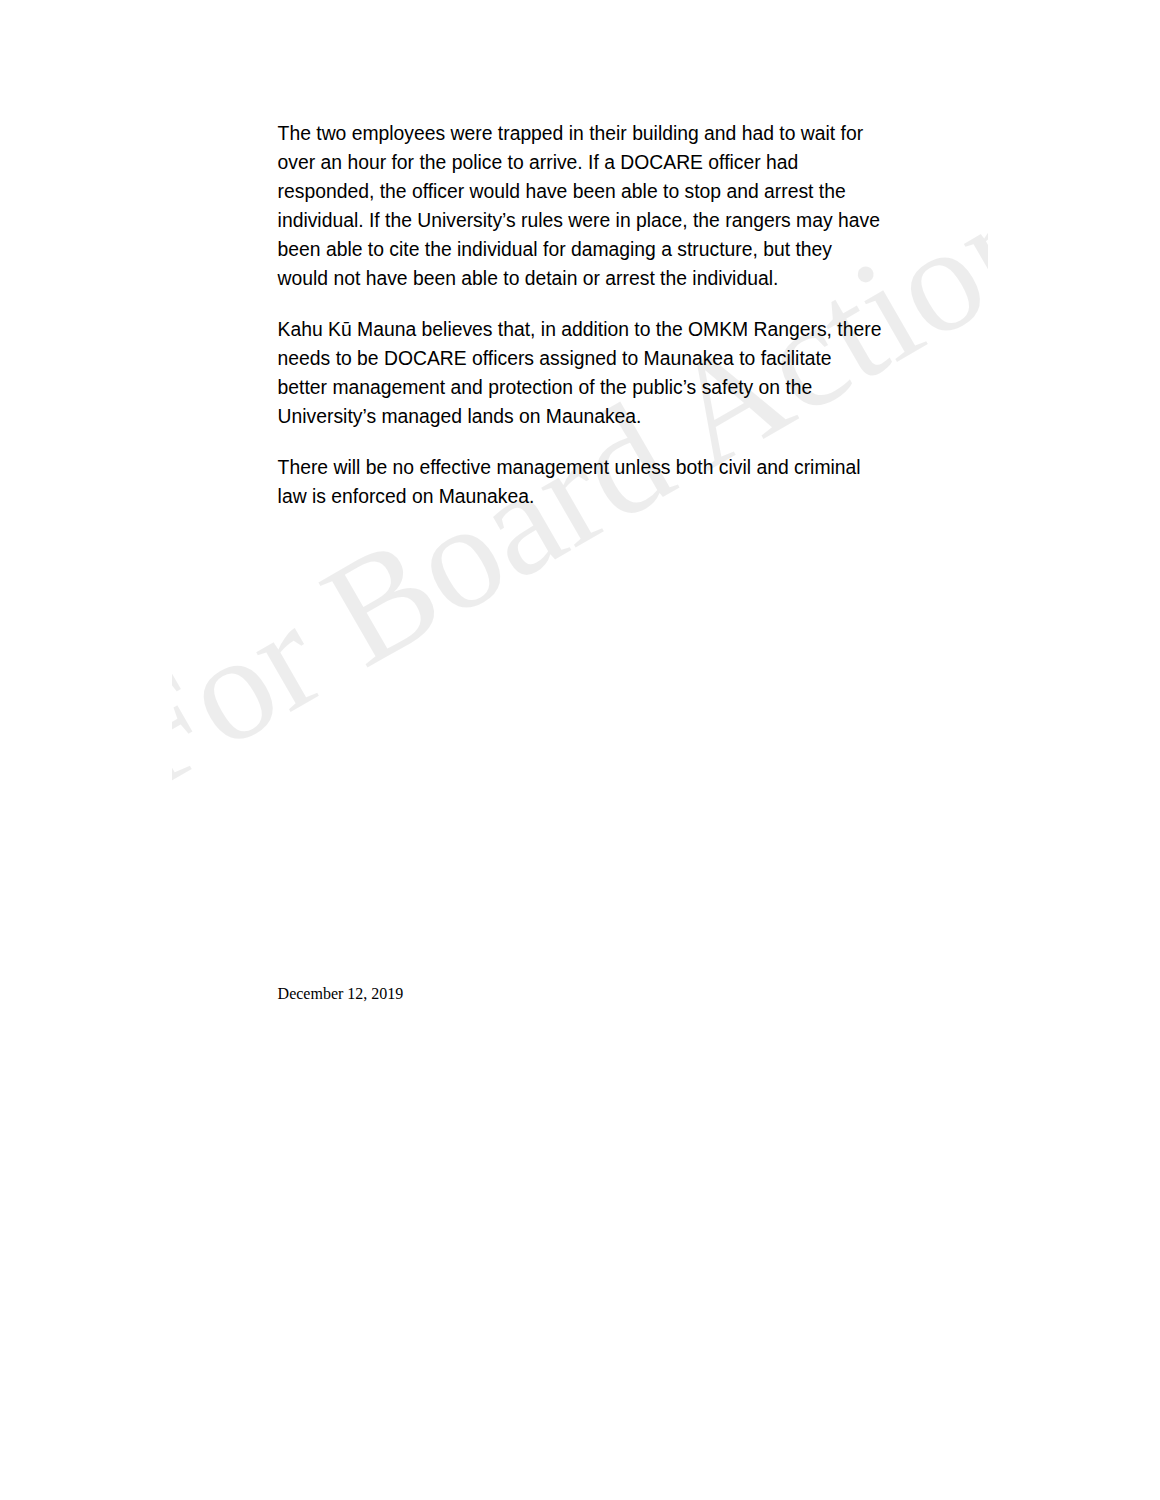For Board Action
The two employees were trapped in their building and had to wait for over an hour for the police to arrive. If a DOCARE officer had responded, the officer would have been able to stop and arrest the individual. If the University’s rules were in place, the rangers may have been able to cite the individual for damaging a structure, but they would not have been able to detain or arrest the individual.
Kahu Kū Mauna believes that, in addition to the OMKM Rangers, there needs to be DOCARE officers assigned to Maunakea to facilitate better management and protection of the public’s safety on the University’s managed lands on Maunakea.
There will be no effective management unless both civil and criminal law is enforced on Maunakea.
December 12, 2019